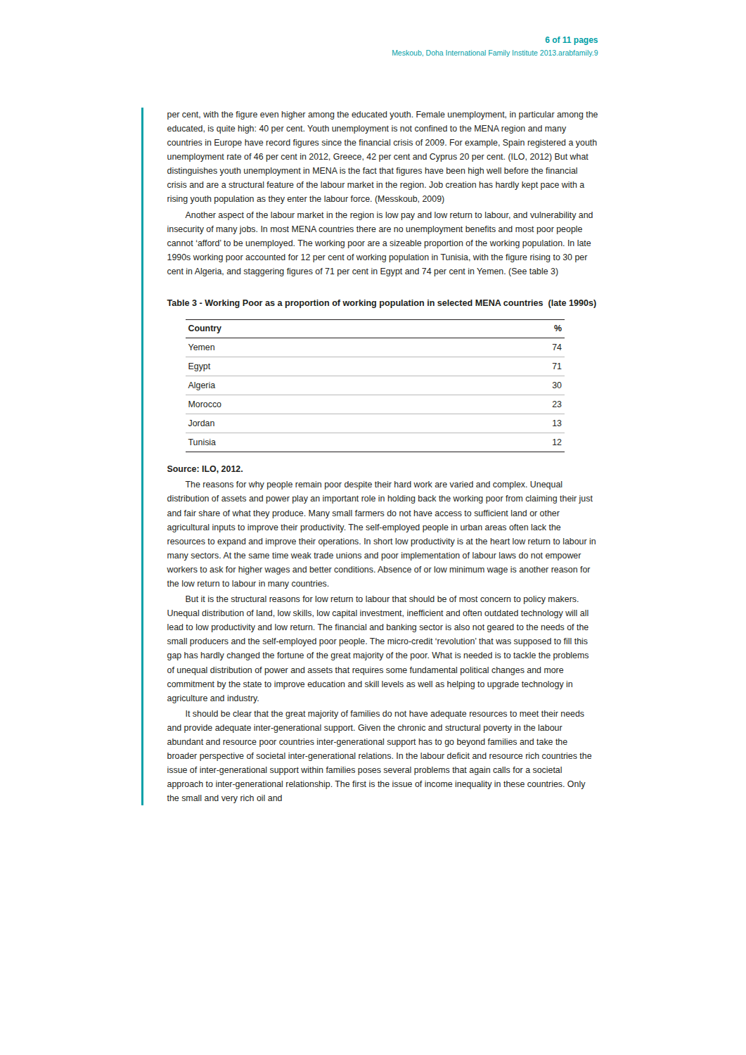6 of 11 pages
Meskoub, Doha International Family Institute 2013.arabfamily.9
per cent, with the figure even higher among the educated youth. Female unemployment, in particular among the educated, is quite high: 40 per cent. Youth unemployment is not confined to the MENA region and many countries in Europe have record figures since the financial crisis of 2009. For example, Spain registered a youth unemployment rate of 46 per cent in 2012, Greece, 42 per cent and Cyprus 20 per cent. (ILO, 2012) But what distinguishes youth unemployment in MENA is the fact that figures have been high well before the financial crisis and are a structural feature of the labour market in the region. Job creation has hardly kept pace with a rising youth population as they enter the labour force. (Messkoub, 2009)
Another aspect of the labour market in the region is low pay and low return to labour, and vulnerability and insecurity of many jobs. In most MENA countries there are no unemployment benefits and most poor people cannot ‘afford’ to be unemployed. The working poor are a sizeable proportion of the working population. In late 1990s working poor accounted for 12 per cent of working population in Tunisia, with the figure rising to 30 per cent in Algeria, and staggering figures of 71 per cent in Egypt and 74 per cent in Yemen. (See table 3)
Table 3 - Working Poor as a proportion of working population in selected MENA countries (late 1990s)
| Country | % |
| --- | --- |
| Yemen | 74 |
| Egypt | 71 |
| Algeria | 30 |
| Morocco | 23 |
| Jordan | 13 |
| Tunisia | 12 |
Source: ILO, 2012.
The reasons for why people remain poor despite their hard work are varied and complex. Unequal distribution of assets and power play an important role in holding back the working poor from claiming their just and fair share of what they produce. Many small farmers do not have access to sufficient land or other agricultural inputs to improve their productivity. The self-employed people in urban areas often lack the resources to expand and improve their operations. In short low productivity is at the heart low return to labour in many sectors. At the same time weak trade unions and poor implementation of labour laws do not empower workers to ask for higher wages and better conditions. Absence of or low minimum wage is another reason for the low return to labour in many countries.
But it is the structural reasons for low return to labour that should be of most concern to policy makers. Unequal distribution of land, low skills, low capital investment, inefficient and often outdated technology will all lead to low productivity and low return. The financial and banking sector is also not geared to the needs of the small producers and the self-employed poor people. The micro-credit ‘revolution’ that was supposed to fill this gap has hardly changed the fortune of the great majority of the poor. What is needed is to tackle the problems of unequal distribution of power and assets that requires some fundamental political changes and more commitment by the state to improve education and skill levels as well as helping to upgrade technology in agriculture and industry.
It should be clear that the great majority of families do not have adequate resources to meet their needs and provide adequate inter-generational support. Given the chronic and structural poverty in the labour abundant and resource poor countries inter-generational support has to go beyond families and take the broader perspective of societal inter-generational relations. In the labour deficit and resource rich countries the issue of inter-generational support within families poses several problems that again calls for a societal approach to inter-generational relationship. The first is the issue of income inequality in these countries. Only the small and very rich oil and